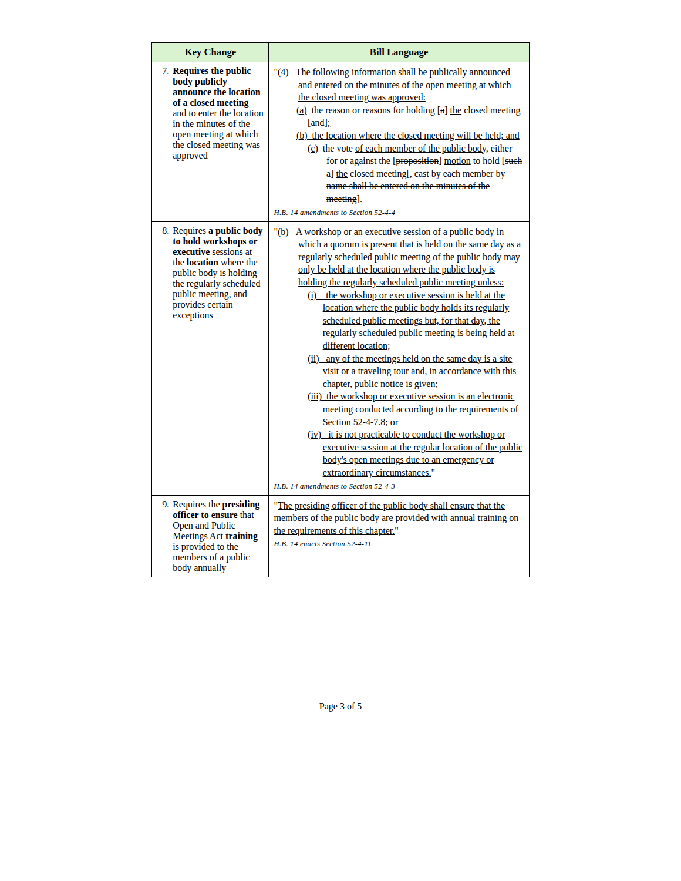| Key Change | Bill Language |
| --- | --- |
| 7. Requires the public body publicly announce the location of a closed meeting and to enter the location in the minutes of the open meeting at which the closed meeting was approved | " (4) The following information shall be publically announced and entered on the minutes of the open meeting at which the closed meeting was approved: (a) the reason or reasons for holding [ a ] the closed meeting [ and ] ; (b) the location where the closed meeting will be held; and (c) the vote of each member of the public body , either for or against the [ proposition ] motion to hold [ such a ] the closed meeting[ , cast by each member by name shall be entered on the minutes of the meeting ]. H.B. 14 amendments to Section 52-4-4 |
| 8. Requires a public body to hold workshops or executive sessions at the location where the public body is holding the regularly scheduled public meeting, and provides certain exceptions | " (b) A workshop or an executive session of a public body in which a quorum is present that is held on the same day as a regularly scheduled public meeting of the public body may only be held at the location where the public body is holding the regularly scheduled public meeting unless: (i) the workshop or executive session is held at the location where the public body holds its regularly scheduled public meetings but, for that day, the regularly scheduled public meeting is being held at different location; (ii) any of the meetings held on the same day is a site visit or a traveling tour and, in accordance with this chapter, public notice is given; (iii) the workshop or executive session is an electronic meeting conducted according to the requirements of Section 52-4-7.8; or (iv) it is not practicable to conduct the workshop or executive session at the regular location of the public body's open meetings due to an emergency or extraordinary circumstances. " H.B. 14 amendments to Section 52-4-3 |
| 9. Requires the presiding officer to ensure that Open and Public Meetings Act training is provided to the members of a public body annually | " The presiding officer of the public body shall ensure that the members of the public body are provided with annual training on the requirements of this chapter. " H.B. 14 enacts Section 52-4-11 |
Page 3 of 5